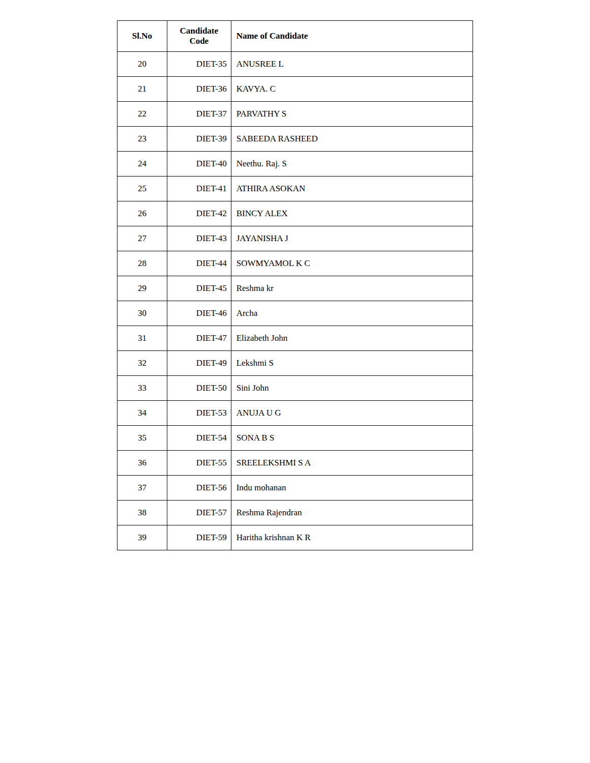| Sl.No | Candidate Code | Name of Candidate |
| --- | --- | --- |
| 20 | DIET-35 | ANUSREE L |
| 21 | DIET-36 | KAVYA. C |
| 22 | DIET-37 | PARVATHY S |
| 23 | DIET-39 | SABEEDA RASHEED |
| 24 | DIET-40 | Neethu. Raj. S |
| 25 | DIET-41 | ATHIRA ASOKAN |
| 26 | DIET-42 | BINCY ALEX |
| 27 | DIET-43 | JAYANISHA J |
| 28 | DIET-44 | SOWMYAMOL K C |
| 29 | DIET-45 | Reshma kr |
| 30 | DIET-46 | Archa |
| 31 | DIET-47 | Elizabeth John |
| 32 | DIET-49 | Lekshmi S |
| 33 | DIET-50 | Sini John |
| 34 | DIET-53 | ANUJA U G |
| 35 | DIET-54 | SONA B S |
| 36 | DIET-55 | SREELEKSHMI S A |
| 37 | DIET-56 | Indu mohanan |
| 38 | DIET-57 | Reshma Rajendran |
| 39 | DIET-59 | Haritha krishnan K R |